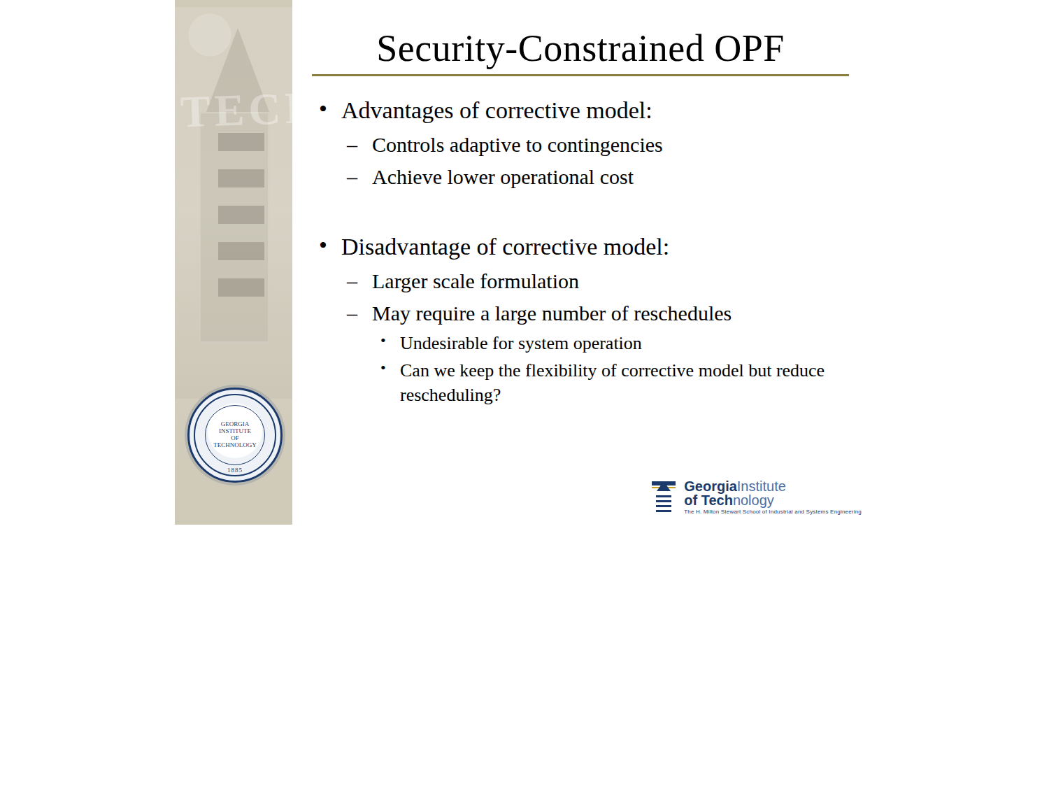TECH
GEORGIA
INSTITUTE
OF
TECHNOLOGY
1885
Security-Constrained OPF
Advantages of corrective model:
Controls adaptive to contingencies
Achieve lower operational cost
Disadvantage of corrective model:
Larger scale formulation
May require a large number of reschedules
Undesirable for system operation
Can we keep the flexibility of corrective model but reduce rescheduling?
Georgia Institute
of Tech nology
The H. Milton Stewart School of Industrial and Systems Engineering